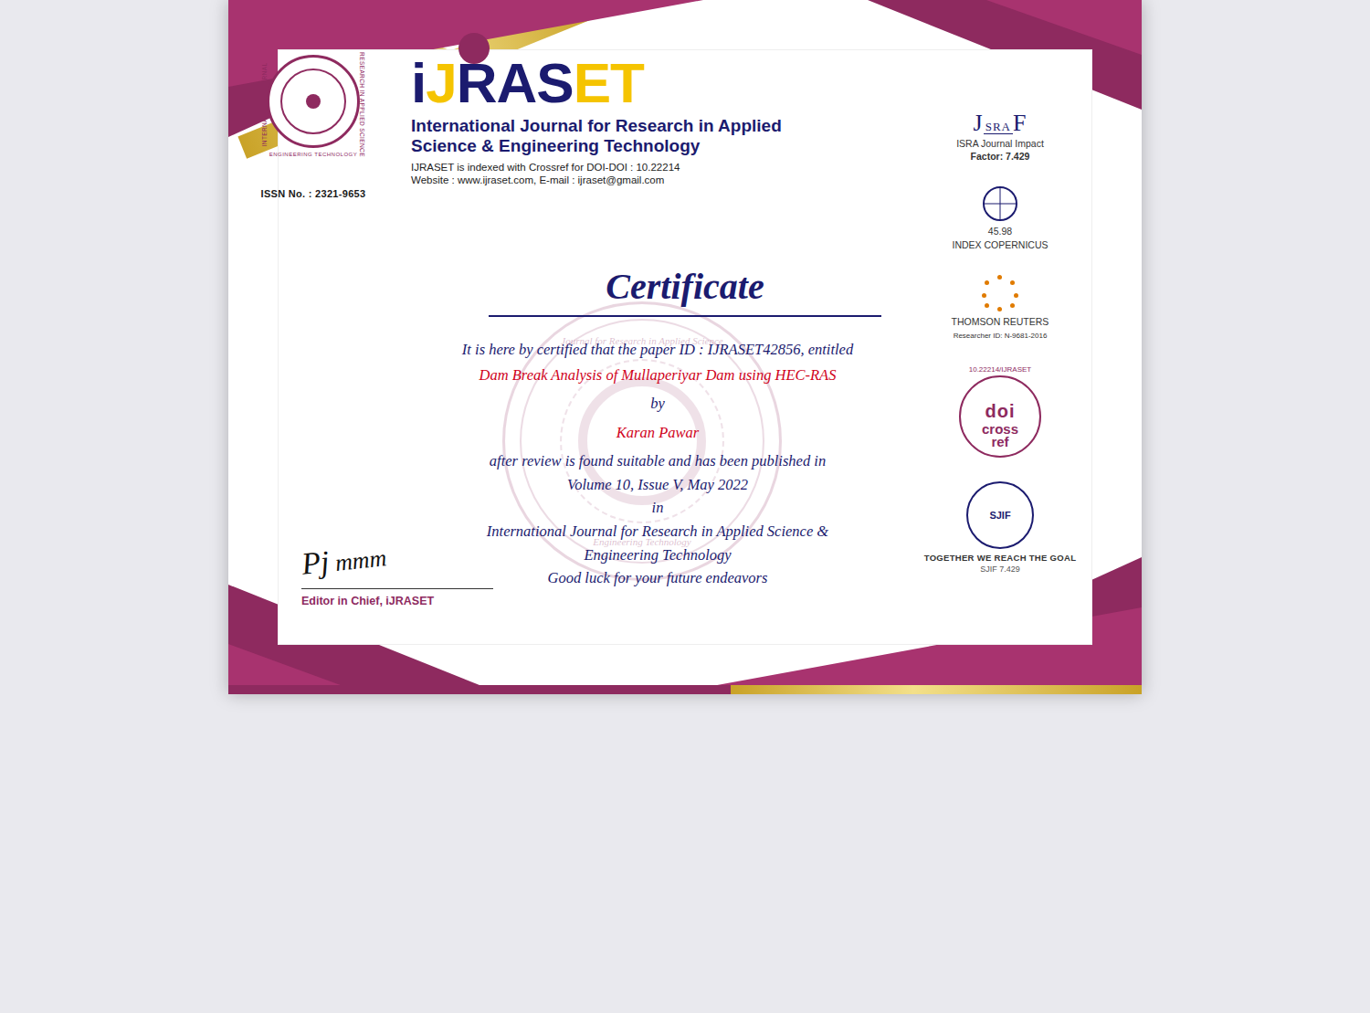International Journal Research in Applied Science
Engineering Technology
ISSN No. : 2321-9653
iJRAS ET
International Journal for Research in Applied
Science & Engineering Technology
IJRASET is indexed with Crossref for DOI-DOI : 10.22214
Website : www.ijraset.com, E-mail : ijraset@gmail.com
Certificate
Journal for Research in Applied Science
Engineering Technology
It is here by certified that the paper ID : IJRASET42856, entitled
Dam Break Analysis of Mullaperiyar Dam using HEC-RAS by Karan Pawar
after review is found suitable and has been published in
Volume 10, Issue V, May 2022
in
International Journal for Research in Applied Science &
Engineering Technology
Good luck for your future endeavors
JSRAF
ISRA Journal Impact
Factor: 7.429
45.98
INDEX COPERNICUS
THOMSON REUTERS
Researcher ID: N-9681-2016
10.22214/IJRASET
doi cross ref
TOGETHER WE REACH THE GOAL
SJIF 7.429
Pj mmm
Editor in Chief, iJRASET